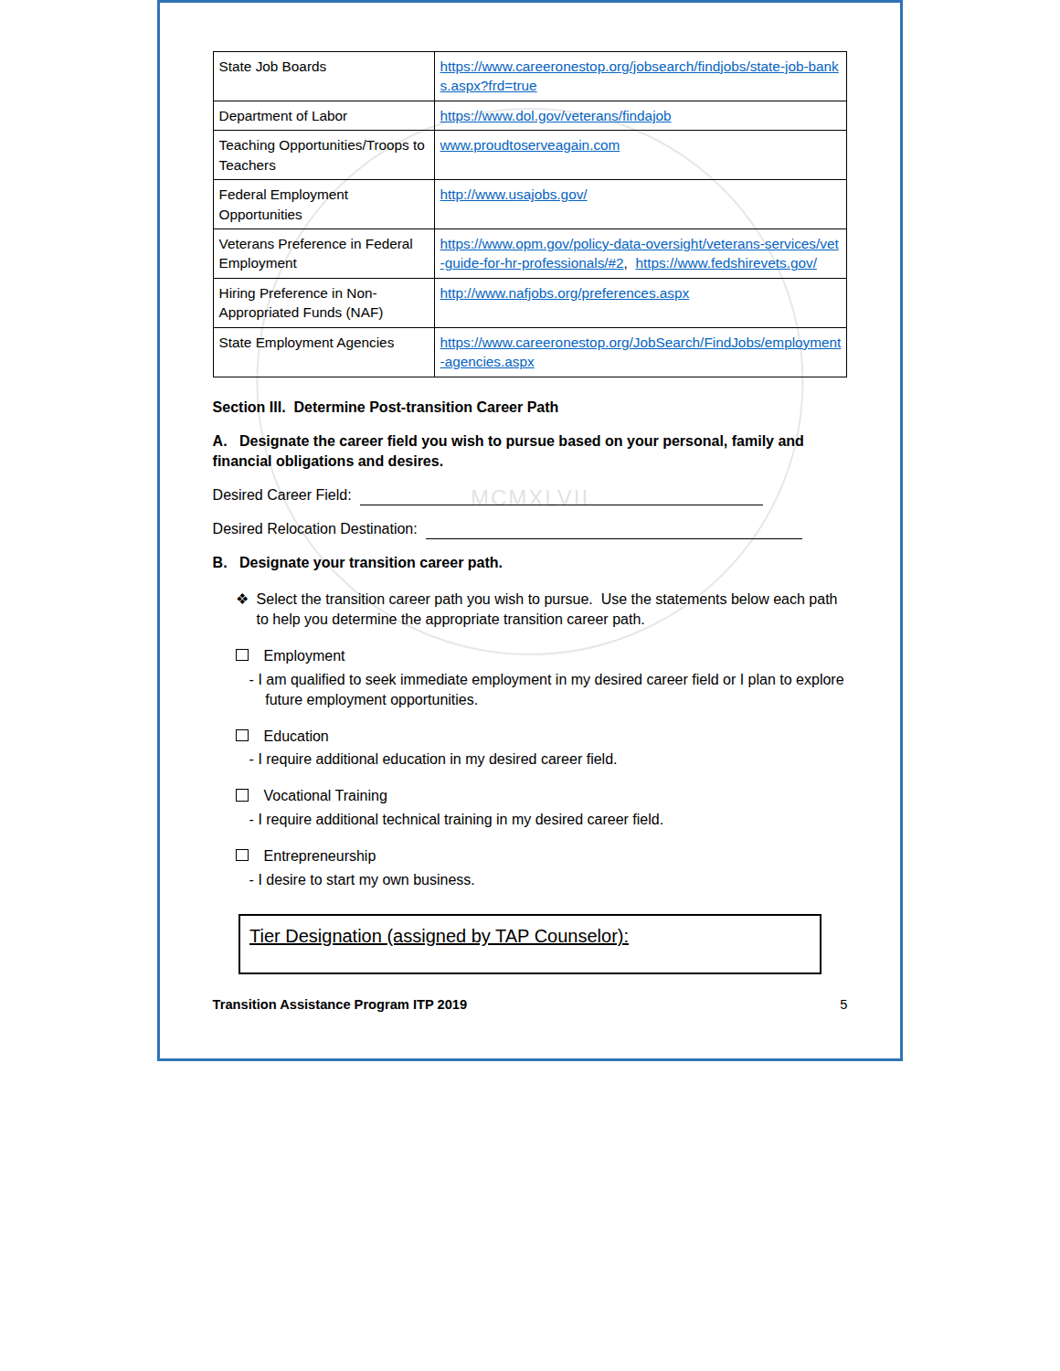| State Job Boards | https://www.careeronestop.org/jobsearch/findjobs/state-job-banks.aspx?frd=true |
| Department of Labor | https://www.dol.gov/veterans/findajob |
| Teaching Opportunities/Troops to Teachers | www.proudtoserveagain.com |
| Federal Employment Opportunities | http://www.usajobs.gov/ |
| Veterans Preference in Federal Employment | https://www.opm.gov/policy-data-oversight/veterans-services/vet-guide-for-hr-professionals/#2 , https://www.fedshirevets.gov/ |
| Hiring Preference in Non-Appropriated Funds (NAF) | http://www.nafjobs.org/preferences.aspx |
| State Employment Agencies | https://www.careeronestop.org/JobSearch/FindJobs/employment-agencies.aspx |
Section III. Determine Post-transition Career Path
A. Designate the career field you wish to pursue based on your personal, family and financial obligations and desires.
Desired Career Field:
Desired Relocation Destination:
B. Designate your transition career path.
Select the transition career path you wish to pursue. Use the statements below each path to help you determine the appropriate transition career path.
Employment
I am qualified to seek immediate employment in my desired career field or I plan to explore future employment opportunities.
Education
I require additional education in my desired career field.
Vocational Training
I require additional technical training in my desired career field.
Entrepreneurship
I desire to start my own business.
Tier Designation (assigned by TAP Counselor):
Transition Assistance Program ITP 2019 5